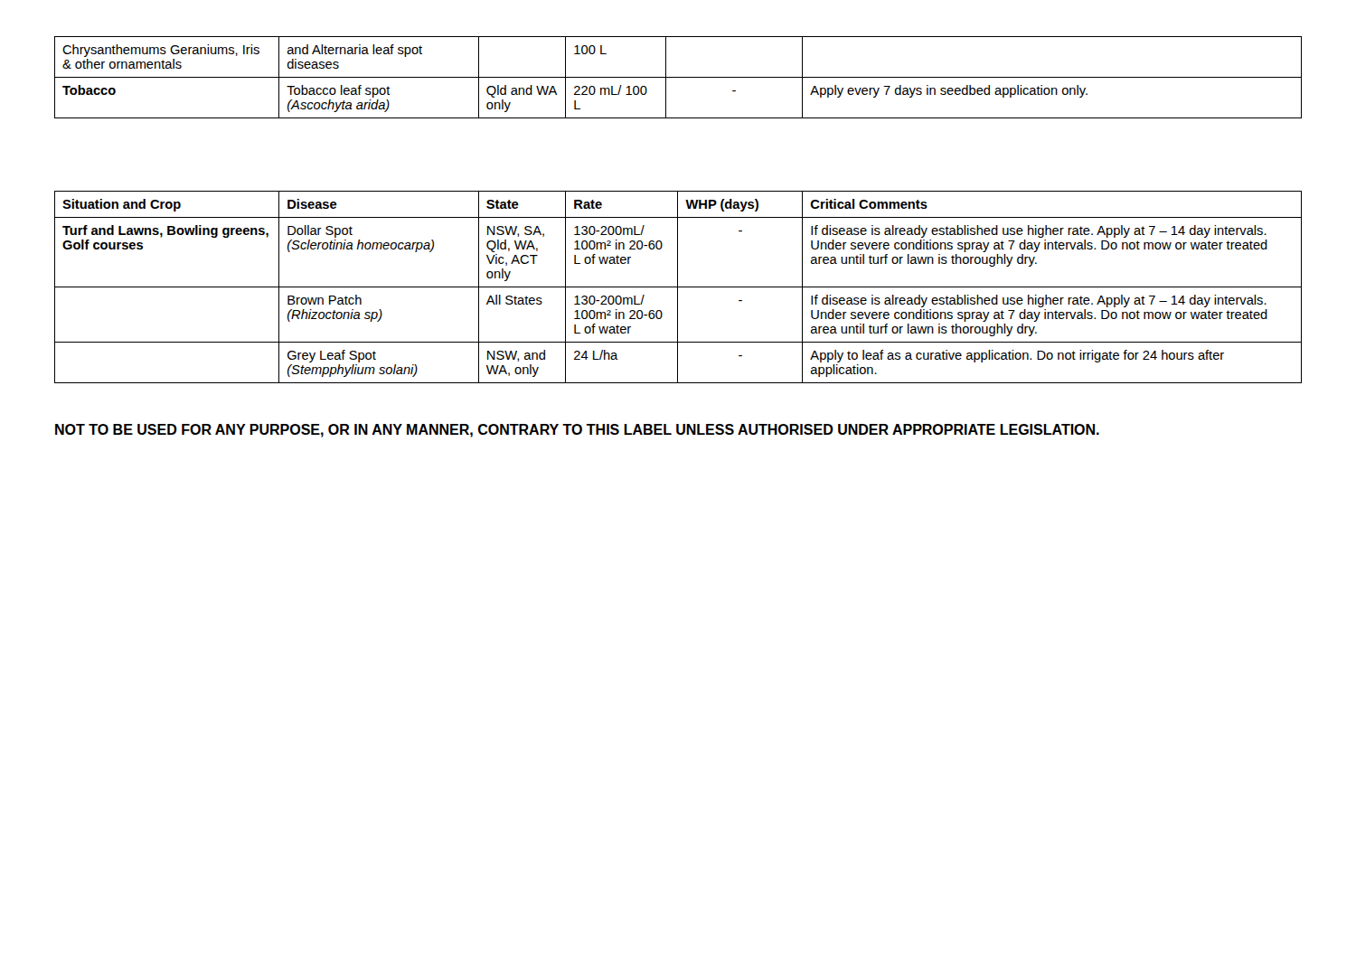| Chrysanthemums Geraniums, Iris & other ornamentals | and Alternaria leaf spot diseases | | 100 L | | |
| Tobacco | Tobacco leaf spot (Ascochyta arida) | Qld and WA only | 220 mL/ 100 L | - | Apply every 7 days in seedbed application only. |
| Situation and Crop | Disease | State | Rate | WHP (days) | Critical Comments |
| --- | --- | --- | --- | --- | --- |
| Turf and Lawns, Bowling greens, Golf courses | Dollar Spot (Sclerotinia homeocarpa) | NSW, SA, Qld, WA, Vic, ACT only | 130-200mL/ 100m² in 20-60 L of water | - | If disease is already established use higher rate. Apply at 7 – 14 day intervals. Under severe conditions spray at 7 day intervals. Do not mow or water treated area until turf or lawn is thoroughly dry. |
| | Brown Patch (Rhizoctonia sp) | All States | 130-200mL/ 100m² in 20-60 L of water | - | If disease is already established use higher rate. Apply at 7 – 14 day intervals. Under severe conditions spray at 7 day intervals. Do not mow or water treated area until turf or lawn is thoroughly dry. |
| | Grey Leaf Spot (Stempphylium solani) | NSW, and WA, only | 24 L/ha | - | Apply to leaf as a curative application. Do not irrigate for 24 hours after application. |
NOT TO BE USED FOR ANY PURPOSE, OR IN ANY MANNER, CONTRARY TO THIS LABEL UNLESS AUTHORISED UNDER APPROPRIATE LEGISLATION.